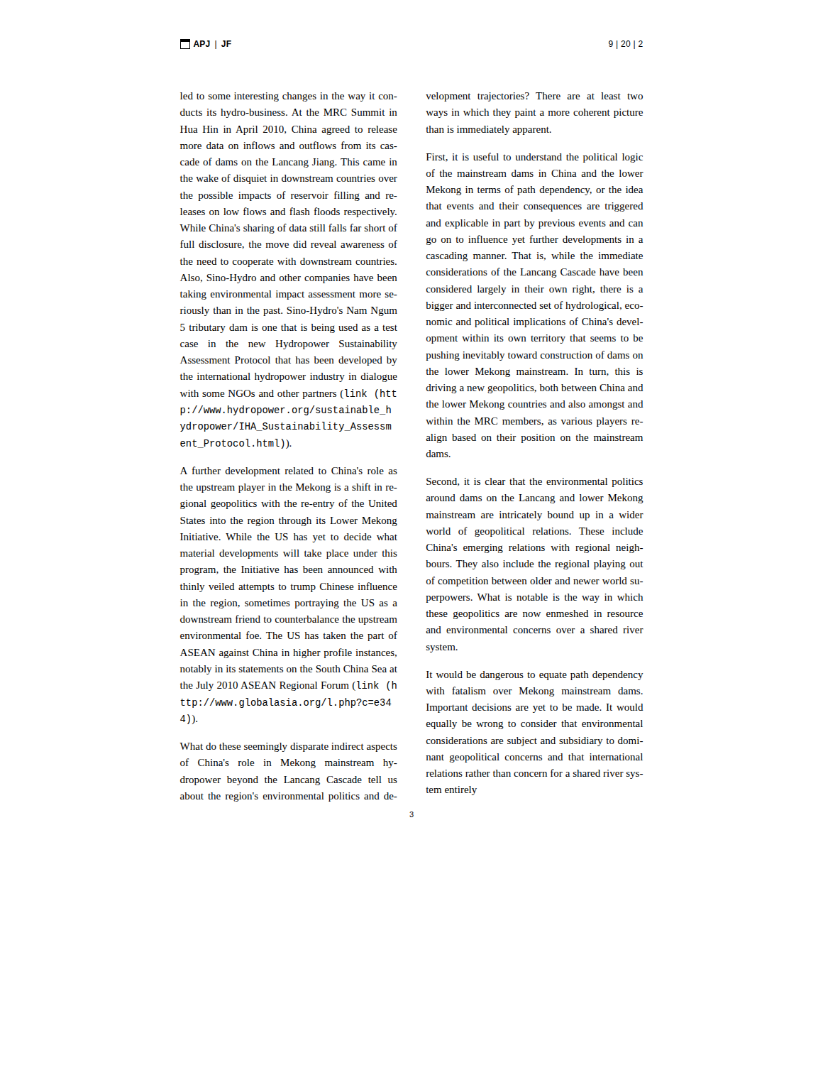APJ | JF
9 | 20 | 2
led to some interesting changes in the way it conducts its hydro-business. At the MRC Summit in Hua Hin in April 2010, China agreed to release more data on inflows and outflows from its cascade of dams on the Lancang Jiang. This came in the wake of disquiet in downstream countries over the possible impacts of reservoir filling and releases on low flows and flash floods respectively. While China's sharing of data still falls far short of full disclosure, the move did reveal awareness of the need to cooperate with downstream countries. Also, Sino-Hydro and other companies have been taking environmental impact assessment more seriously than in the past. Sino-Hydro's Nam Ngum 5 tributary dam is one that is being used as a test case in the new Hydropower Sustainability Assessment Protocol that has been developed by the international hydropower industry in dialogue with some NGOs and other partners (link (http://www.hydropower.org/sustainable_hydropower/IHA_Sustainability_Assessment_Protocol.html)).
A further development related to China's role as the upstream player in the Mekong is a shift in regional geopolitics with the re-entry of the United States into the region through its Lower Mekong Initiative. While the US has yet to decide what material developments will take place under this program, the Initiative has been announced with thinly veiled attempts to trump Chinese influence in the region, sometimes portraying the US as a downstream friend to counterbalance the upstream environmental foe. The US has taken the part of ASEAN against China in higher profile instances, notably in its statements on the South China Sea at the July 2010 ASEAN Regional Forum (link (http://www.globalasia.org/l.php?c=e344)).
What do these seemingly disparate indirect aspects of China's role in Mekong mainstream hydropower beyond the Lancang Cascade tell us about the region's environmental politics and development trajectories? There are at least two ways in which they paint a more coherent picture than is immediately apparent.
First, it is useful to understand the political logic of the mainstream dams in China and the lower Mekong in terms of path dependency, or the idea that events and their consequences are triggered and explicable in part by previous events and can go on to influence yet further developments in a cascading manner. That is, while the immediate considerations of the Lancang Cascade have been considered largely in their own right, there is a bigger and interconnected set of hydrological, economic and political implications of China's development within its own territory that seems to be pushing inevitably toward construction of dams on the lower Mekong mainstream. In turn, this is driving a new geopolitics, both between China and the lower Mekong countries and also amongst and within the MRC members, as various players realign based on their position on the mainstream dams.
Second, it is clear that the environmental politics around dams on the Lancang and lower Mekong mainstream are intricately bound up in a wider world of geopolitical relations. These include China's emerging relations with regional neighbours. They also include the regional playing out of competition between older and newer world superpowers. What is notable is the way in which these geopolitics are now enmeshed in resource and environmental concerns over a shared river system.
It would be dangerous to equate path dependency with fatalism over Mekong mainstream dams. Important decisions are yet to be made. It would equally be wrong to consider that environmental considerations are subject and subsidiary to dominant geopolitical concerns and that international relations rather than concern for a shared river system entirely
3